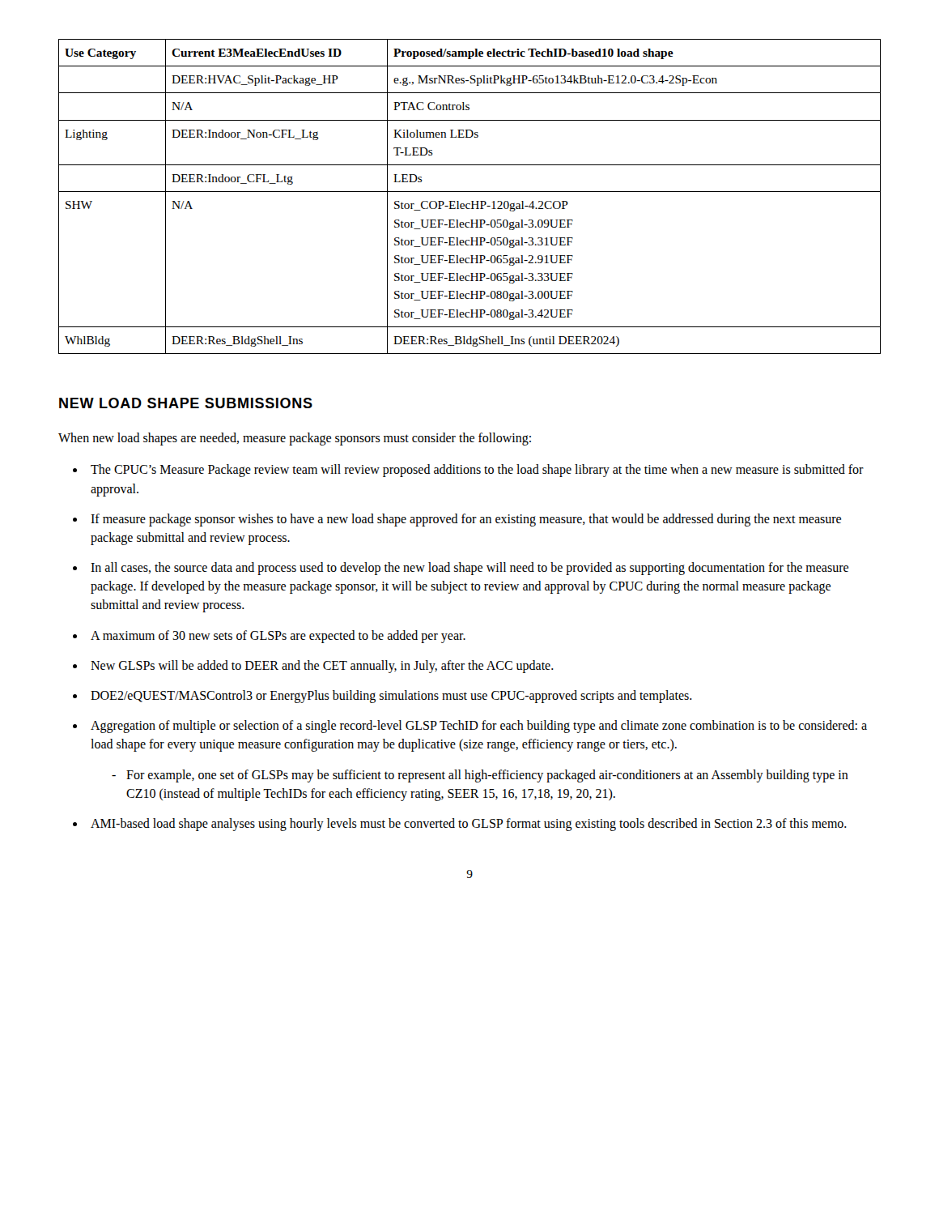| Use Category | Current E3MeaElecEndUses ID | Proposed/sample electric TechID-based10 load shape |
| --- | --- | --- |
| | DEER:HVAC_Split-Package_HP | e.g., MsrNRes-SplitPkgHP-65to134kBtuh-E12.0-C3.4-2Sp-Econ |
| | N/A | PTAC Controls |
| Lighting | DEER:Indoor_Non-CFL_Ltg | Kilolumen LEDs T-LEDs |
| | DEER:Indoor_CFL_Ltg | LEDs |
| SHW | N/A | Stor_COP-ElecHP-120gal-4.2COP Stor_UEF-ElecHP-050gal-3.09UEF Stor_UEF-ElecHP-050gal-3.31UEF Stor_UEF-ElecHP-065gal-2.91UEF Stor_UEF-ElecHP-065gal-3.33UEF Stor_UEF-ElecHP-080gal-3.00UEF Stor_UEF-ElecHP-080gal-3.42UEF |
| WhlBldg | DEER:Res_BldgShell_Ins | DEER:Res_BldgShell_Ins (until DEER2024) |
NEW LOAD SHAPE SUBMISSIONS
When new load shapes are needed, measure package sponsors must consider the following:
The CPUC’s Measure Package review team will review proposed additions to the load shape library at the time when a new measure is submitted for approval.
If measure package sponsor wishes to have a new load shape approved for an existing measure, that would be addressed during the next measure package submittal and review process.
In all cases, the source data and process used to develop the new load shape will need to be provided as supporting documentation for the measure package. If developed by the measure package sponsor, it will be subject to review and approval by CPUC during the normal measure package submittal and review process.
A maximum of 30 new sets of GLSPs are expected to be added per year.
New GLSPs will be added to DEER and the CET annually, in July, after the ACC update.
DOE2/eQUEST/MASControl3 or EnergyPlus building simulations must use CPUC-approved scripts and templates.
Aggregation of multiple or selection of a single record-level GLSP TechID for each building type and climate zone combination is to be considered: a load shape for every unique measure configuration may be duplicative (size range, efficiency range or tiers, etc.).
For example, one set of GLSPs may be sufficient to represent all high-efficiency packaged air-conditioners at an Assembly building type in CZ10 (instead of multiple TechIDs for each efficiency rating, SEER 15, 16, 17,18, 19, 20, 21).
AMI-based load shape analyses using hourly levels must be converted to GLSP format using existing tools described in Section 2.3 of this memo.
9